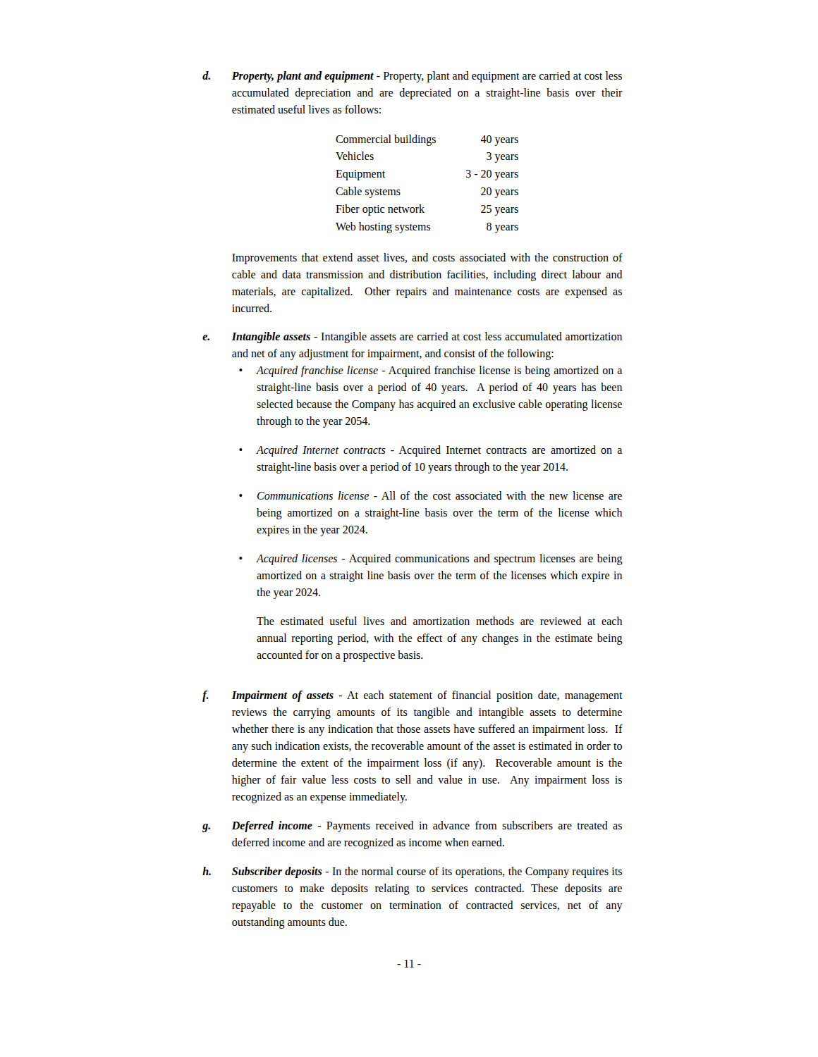d.
Property, plant and equipment - Property, plant and equipment are carried at cost less accumulated depreciation and are depreciated on a straight-line basis over their estimated useful lives as follows:
| Commercial buildings | 40 years |
| Vehicles | 3 years |
| Equipment | 3 - 20 years |
| Cable systems | 20 years |
| Fiber optic network | 25 years |
| Web hosting systems | 8 years |
Improvements that extend asset lives, and costs associated with the construction of cable and data transmission and distribution facilities, including direct labour and materials, are capitalized. Other repairs and maintenance costs are expensed as incurred.
e.
Intangible assets - Intangible assets are carried at cost less accumulated amortization and net of any adjustment for impairment, and consist of the following:
Acquired franchise license - Acquired franchise license is being amortized on a straight-line basis over a period of 40 years. A period of 40 years has been selected because the Company has acquired an exclusive cable operating license through to the year 2054.
Acquired Internet contracts - Acquired Internet contracts are amortized on a straight-line basis over a period of 10 years through to the year 2014.
Communications license - All of the cost associated with the new license are being amortized on a straight-line basis over the term of the license which expires in the year 2024.
Acquired licenses - Acquired communications and spectrum licenses are being amortized on a straight line basis over the term of the licenses which expire in the year 2024.
The estimated useful lives and amortization methods are reviewed at each annual reporting period, with the effect of any changes in the estimate being accounted for on a prospective basis.
f.
Impairment of assets - At each statement of financial position date, management reviews the carrying amounts of its tangible and intangible assets to determine whether there is any indication that those assets have suffered an impairment loss. If any such indication exists, the recoverable amount of the asset is estimated in order to determine the extent of the impairment loss (if any). Recoverable amount is the higher of fair value less costs to sell and value in use. Any impairment loss is recognized as an expense immediately.
g.
Deferred income - Payments received in advance from subscribers are treated as deferred income and are recognized as income when earned.
h.
Subscriber deposits - In the normal course of its operations, the Company requires its customers to make deposits relating to services contracted. These deposits are repayable to the customer on termination of contracted services, net of any outstanding amounts due.
- 11 -